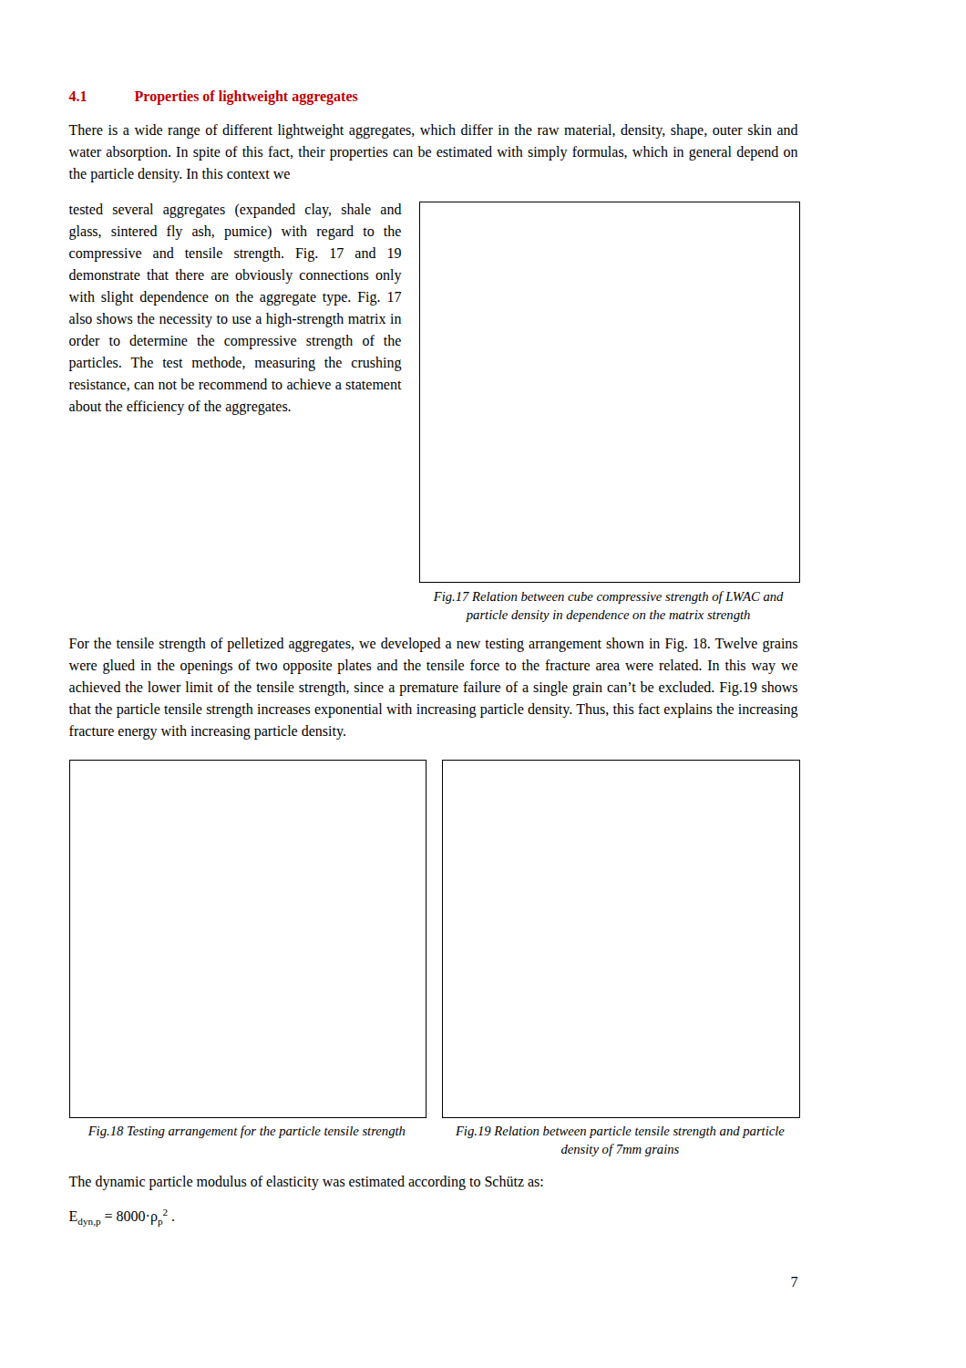4.1 Properties of lightweight aggregates
There is a wide range of different lightweight aggregates, which differ in the raw material, density, shape, outer skin and water absorption. In spite of this fact, their properties can be estimated with simply formulas, which in general depend on the particle density. In this context we
Fig.17 Relation between cube compressive strength of LWAC and particle density in dependence on the matrix strength
tested several aggregates (expanded clay, shale and glass, sintered fly ash, pumice) with regard to the compressive and tensile strength. Fig. 17 and 19 demonstrate that there are obviously connections only with slight dependence on the aggregate type. Fig. 17 also shows the necessity to use a high-strength matrix in order to determine the compressive strength of the particles. The test methode, measuring the crushing resistance, can not be recommend to achieve a statement about the efficiency of the aggregates.
For the tensile strength of pelletized aggregates, we developed a new testing arrangement shown in Fig. 18. Twelve grains were glued in the openings of two opposite plates and the tensile force to the fracture area were related. In this way we achieved the lower limit of the tensile strength, since a premature failure of a single grain can’t be excluded. Fig.19 shows that the particle tensile strength increases exponential with increasing particle density. Thus, this fact explains the increasing fracture energy with increasing particle density.
Fig.18 Testing arrangement for the particle tensile strength
Fig.19 Relation between particle tensile strength and particle density of 7mm grains
The dynamic particle modulus of elasticity was estimated according to Schütz as:
Edyn,p = 8000·ρp2 .
7